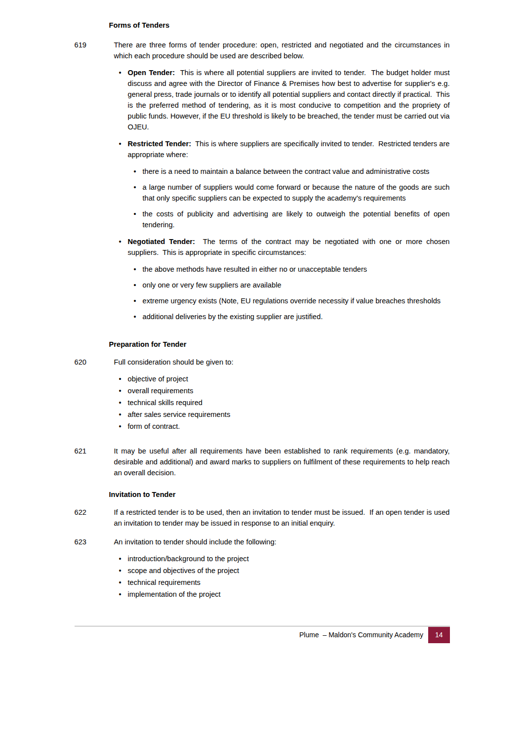Forms of Tenders
619
There are three forms of tender procedure: open, restricted and negotiated and the circumstances in which each procedure should be used are described below.
Open Tender: This is where all potential suppliers are invited to tender. The budget holder must discuss and agree with the Director of Finance & Premises how best to advertise for supplier's e.g. general press, trade journals or to identify all potential suppliers and contact directly if practical. This is the preferred method of tendering, as it is most conducive to competition and the propriety of public funds. However, if the EU threshold is likely to be breached, the tender must be carried out via OJEU.
Restricted Tender: This is where suppliers are specifically invited to tender. Restricted tenders are appropriate where:
there is a need to maintain a balance between the contract value and administrative costs
a large number of suppliers would come forward or because the nature of the goods are such that only specific suppliers can be expected to supply the academy's requirements
the costs of publicity and advertising are likely to outweigh the potential benefits of open tendering.
Negotiated Tender: The terms of the contract may be negotiated with one or more chosen suppliers. This is appropriate in specific circumstances:
the above methods have resulted in either no or unacceptable tenders
only one or very few suppliers are available
extreme urgency exists (Note, EU regulations override necessity if value breaches thresholds
additional deliveries by the existing supplier are justified.
Preparation for Tender
620
Full consideration should be given to:
objective of project
overall requirements
technical skills required
after sales service requirements
form of contract.
621
It may be useful after all requirements have been established to rank requirements (e.g. mandatory, desirable and additional) and award marks to suppliers on fulfilment of these requirements to help reach an overall decision.
Invitation to Tender
622
If a restricted tender is to be used, then an invitation to tender must be issued. If an open tender is used an invitation to tender may be issued in response to an initial enquiry.
623
An invitation to tender should include the following:
introduction/background to the project
scope and objectives of the project
technical requirements
implementation of the project
Plume – Maldon's Community Academy
14